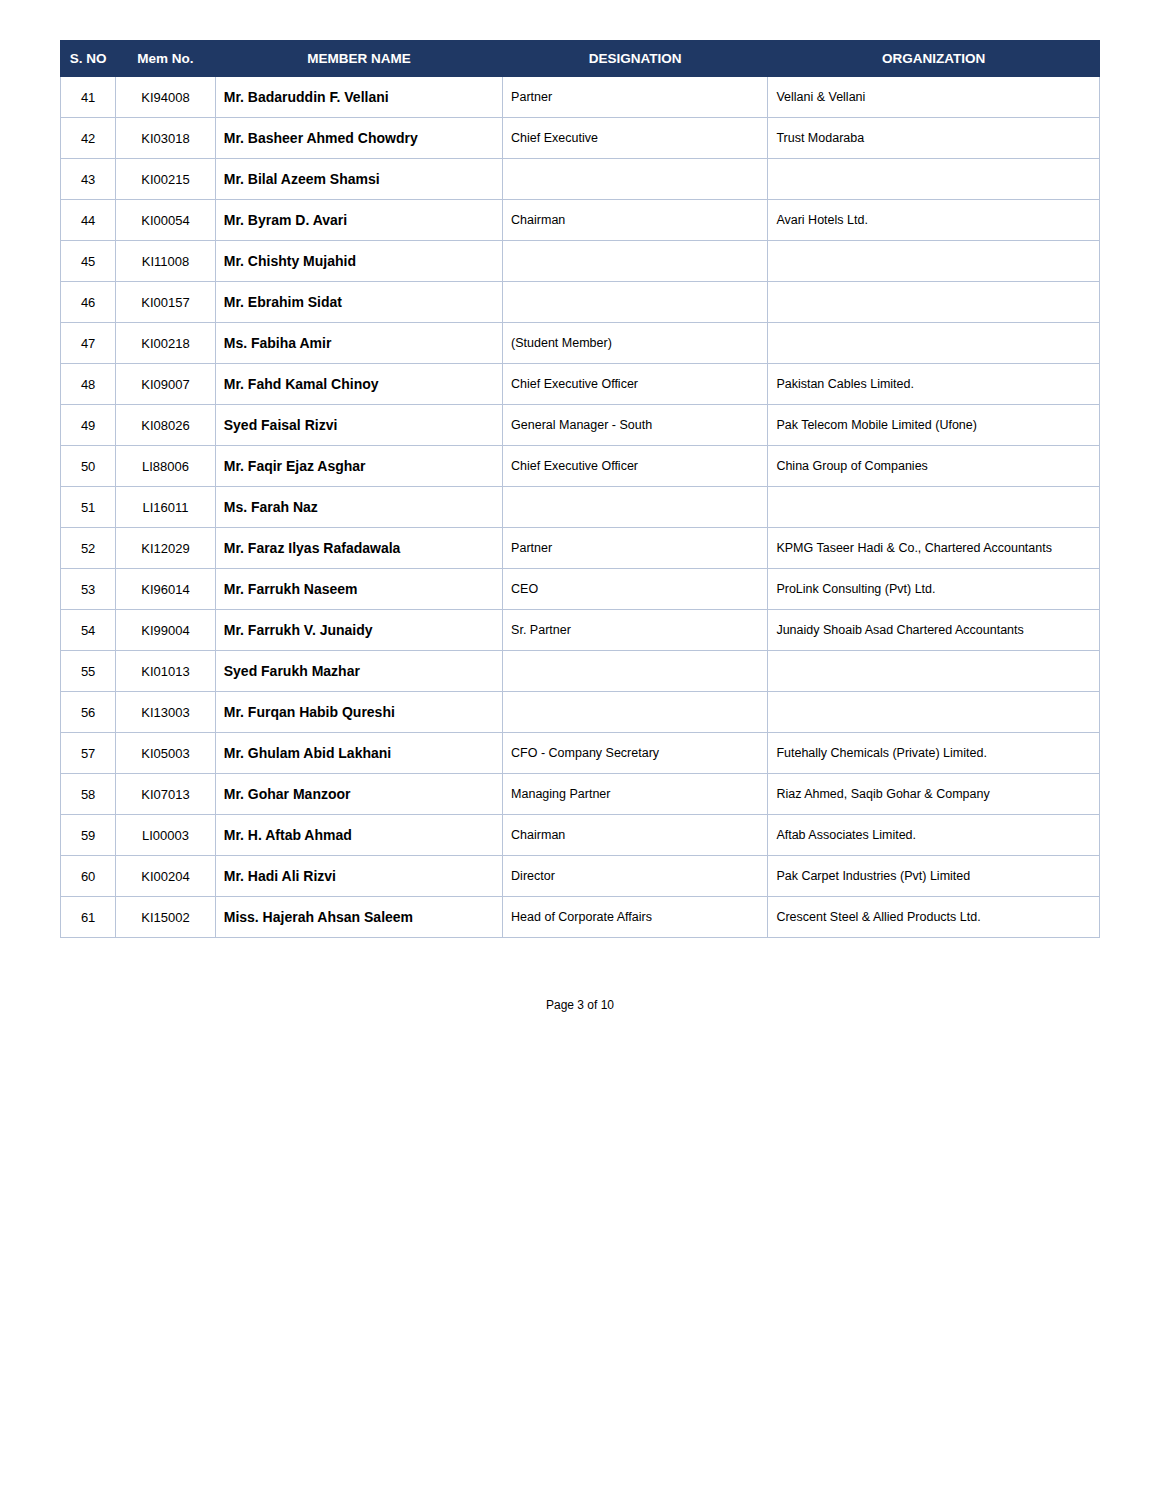| S. NO | Mem No. | MEMBER NAME | DESIGNATION | ORGANIZATION |
| --- | --- | --- | --- | --- |
| 41 | KI94008 | Mr. Badaruddin F. Vellani | Partner | Vellani & Vellani |
| 42 | KI03018 | Mr. Basheer Ahmed Chowdry | Chief Executive | Trust Modaraba |
| 43 | KI00215 | Mr. Bilal Azeem Shamsi | | |
| 44 | KI00054 | Mr. Byram D. Avari | Chairman | Avari Hotels Ltd. |
| 45 | KI11008 | Mr. Chishty Mujahid | | |
| 46 | KI00157 | Mr. Ebrahim Sidat | | |
| 47 | KI00218 | Ms. Fabiha Amir | (Student Member) | |
| 48 | KI09007 | Mr. Fahd Kamal Chinoy | Chief Executive Officer | Pakistan Cables Limited. |
| 49 | KI08026 | Syed Faisal Rizvi | General Manager - South | Pak Telecom Mobile Limited (Ufone) |
| 50 | LI88006 | Mr. Faqir Ejaz Asghar | Chief Executive Officer | China Group of Companies |
| 51 | LI16011 | Ms. Farah Naz | | |
| 52 | KI12029 | Mr. Faraz Ilyas Rafadawala | Partner | KPMG Taseer Hadi & Co., Chartered Accountants |
| 53 | KI96014 | Mr. Farrukh Naseem | CEO | ProLink Consulting (Pvt) Ltd. |
| 54 | KI99004 | Mr. Farrukh V. Junaidy | Sr. Partner | Junaidy Shoaib Asad Chartered Accountants |
| 55 | KI01013 | Syed Farukh Mazhar | | |
| 56 | KI13003 | Mr. Furqan Habib Qureshi | | |
| 57 | KI05003 | Mr. Ghulam Abid Lakhani | CFO - Company Secretary | Futehally Chemicals (Private) Limited. |
| 58 | KI07013 | Mr. Gohar Manzoor | Managing Partner | Riaz Ahmed, Saqib Gohar & Company |
| 59 | LI00003 | Mr. H. Aftab Ahmad | Chairman | Aftab Associates Limited. |
| 60 | KI00204 | Mr. Hadi Ali Rizvi | Director | Pak Carpet Industries (Pvt) Limited |
| 61 | KI15002 | Miss. Hajerah Ahsan Saleem | Head of Corporate Affairs | Crescent Steel & Allied Products Ltd. |
Page 3 of 10